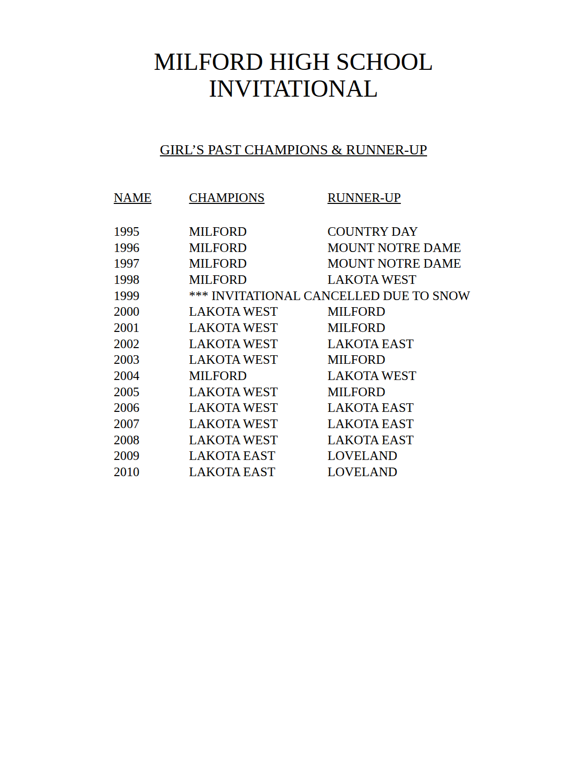MILFORD HIGH SCHOOL
INVITATIONAL
GIRL’S PAST CHAMPIONS & RUNNER-UP
| NAME | CHAMPIONS | RUNNER-UP |
| --- | --- | --- |
| 1995 | MILFORD | COUNTRY DAY |
| 1996 | MILFORD | MOUNT NOTRE DAME |
| 1997 | MILFORD | MOUNT NOTRE DAME |
| 1998 | MILFORD | LAKOTA WEST |
| 1999 | *** INVITATIONAL CANCELLED DUE TO SNOW |
| 2000 | LAKOTA WEST | MILFORD |
| 2001 | LAKOTA WEST | MILFORD |
| 2002 | LAKOTA WEST | LAKOTA EAST |
| 2003 | LAKOTA WEST | MILFORD |
| 2004 | MILFORD | LAKOTA WEST |
| 2005 | LAKOTA WEST | MILFORD |
| 2006 | LAKOTA WEST | LAKOTA EAST |
| 2007 | LAKOTA WEST | LAKOTA EAST |
| 2008 | LAKOTA WEST | LAKOTA EAST |
| 2009 | LAKOTA EAST | LOVELAND |
| 2010 | LAKOTA EAST | LOVELAND |